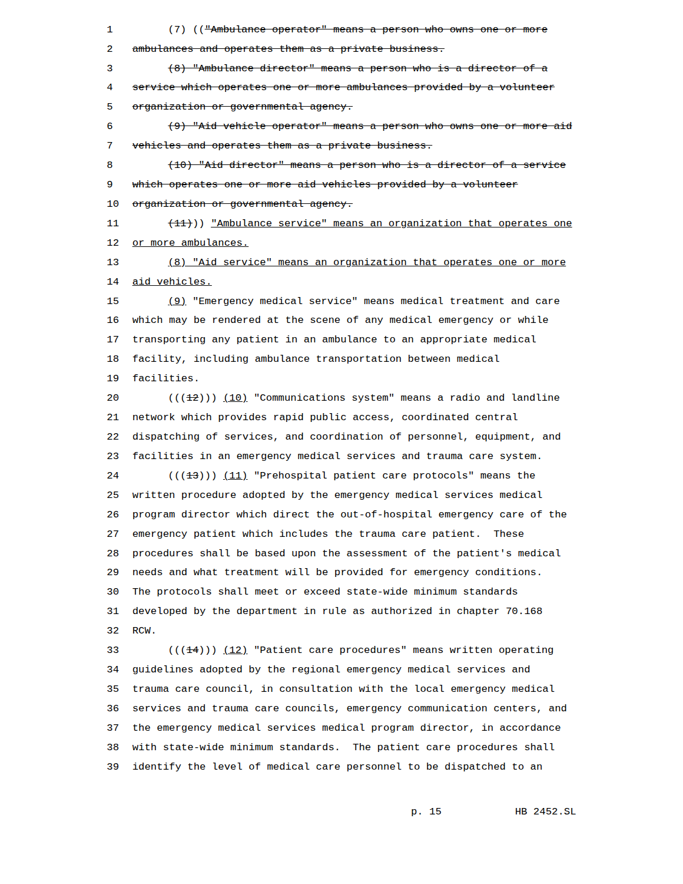1(7) (("Ambulance operator" means a person who owns one or more
2 ambulances and operates them as a private business.
3(8) "Ambulance director" means a person who is a director of a
4 service which operates one or more ambulances provided by a volunteer
5 organization or governmental agency.
6(9) "Aid vehicle operator" means a person who owns one or more aid
7 vehicles and operates them as a private business.
8(10) "Aid director" means a person who is a director of a service
9 which operates one or more aid vehicles provided by a volunteer
10 organization or governmental agency.
11(11))) "Ambulance service" means an organization that operates one
12 or more ambulances.
13(8) "Aid service" means an organization that operates one or more
14 aid vehicles.
15(9) "Emergency medical service" means medical treatment and care
16 which may be rendered at the scene of any medical emergency or while
17 transporting any patient in an ambulance to an appropriate medical
18 facility, including ambulance transportation between medical
19 facilities.
20(((12))) (10) "Communications system" means a radio and landline
21 network which provides rapid public access, coordinated central
22 dispatching of services, and coordination of personnel, equipment, and
23 facilities in an emergency medical services and trauma care system.
24(((13))) (11) "Prehospital patient care protocols" means the
25 written procedure adopted by the emergency medical services medical
26 program director which direct the out-of-hospital emergency care of the
27 emergency patient which includes the trauma care patient. These
28 procedures shall be based upon the assessment of the patient's medical
29 needs and what treatment will be provided for emergency conditions.
30 The protocols shall meet or exceed state-wide minimum standards
31 developed by the department in rule as authorized in chapter 70.168
32 RCW.
33(((14))) (12) "Patient care procedures" means written operating
34 guidelines adopted by the regional emergency medical services and
35 trauma care council, in consultation with the local emergency medical
36 services and trauma care councils, emergency communication centers, and
37 the emergency medical services medical program director, in accordance
38 with state-wide minimum standards. The patient care procedures shall
39 identify the level of medical care personnel to be dispatched to an
p. 15 HB 2452.SL